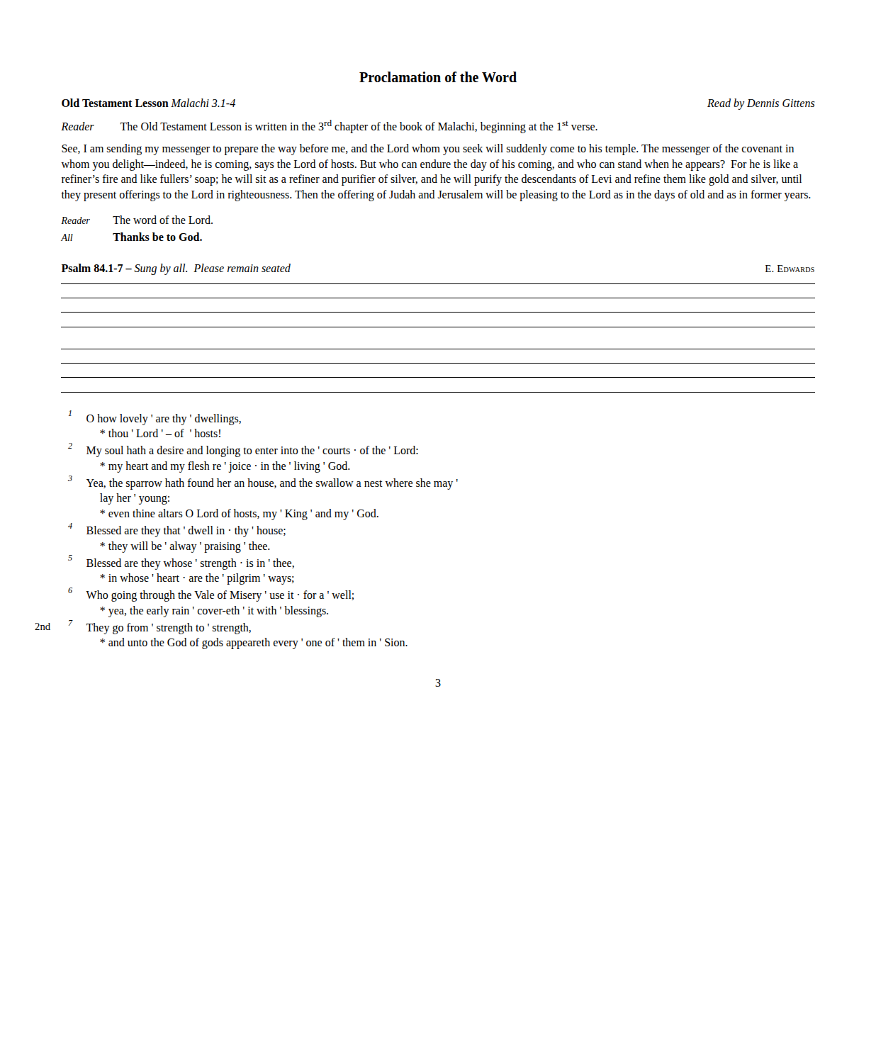Proclamation of the Word
Old Testament Lesson Malachi 3.1-4
Read by Dennis Gittens
Reader
The Old Testament Lesson is written in the 3rd chapter of the book of Malachi, beginning at the 1st verse.
See, I am sending my messenger to prepare the way before me, and the Lord whom you seek will suddenly come to his temple. The messenger of the covenant in whom you delight—indeed, he is coming, says the Lord of hosts. But who can endure the day of his coming, and who can stand when he appears? For he is like a refiner’s fire and like fullers’ soap; he will sit as a refiner and purifier of silver, and he will purify the descendants of Levi and refine them like gold and silver, until they present offerings to the Lord in righteousness. Then the offering of Judah and Jerusalem will be pleasing to the Lord as in the days of old and as in former years.
Reader
The word of the Lord.
All
Thanks be to God.
Psalm 84.1-7 – Sung by all. Please remain seated
E. Edwards
1 O how lovely ' are thy ' dwellings, * thou ' Lord ' – of ' hosts!
2 My soul hath a desire and longing to enter into the ' courts · of the ' Lord: * my heart and my flesh re ' joice · in the ' living ' God.
3 Yea, the sparrow hath found her an house, and the swallow a nest where she may ' lay her ' young: * even thine altars O Lord of hosts, my ' King ' and my ' God.
4 Blessed are they that ' dwell in · thy ' house; * they will be ' alway ' praising ' thee.
5 Blessed are they whose ' strength · is in ' thee, * in whose ' heart · are the ' pilgrim ' ways;
6 Who going through the Vale of Misery ' use it · for a ' well; * yea, the early rain ' cover-eth ' it with ' blessings.
2nd 7 They go from ' strength to ' strength, * and unto the God of gods appeareth every ' one of ' them in ' Sion.
3